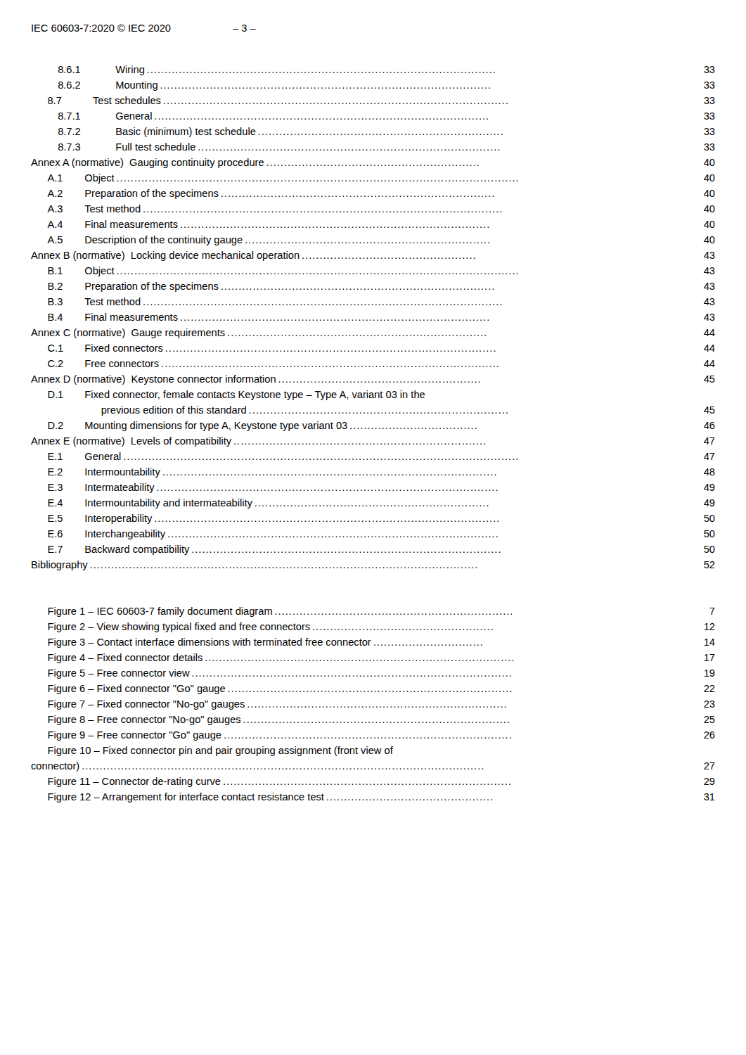IEC 60603-7:2020 © IEC 2020 – 3 –
8.6.1 Wiring .................................................................................................. 33
8.6.2 Mounting ............................................................................................. 33
8.7 Test schedules ................................................................................................. 33
8.7.1 General .............................................................................................. 33
8.7.2 Basic (minimum) test schedule ..................................................................... 33
8.7.3 Full test schedule ..................................................................................... 33
Annex A (normative) Gauging continuity procedure ............................................................ 40
A.1 Object ................................................................................................................. 40
A.2 Preparation of the specimens ............................................................................. 40
A.3 Test method ..................................................................................................... 40
A.4 Final measurements ....................................................................................... 40
A.5 Description of the continuity gauge ..................................................................... 40
Annex B (normative) Locking device mechanical operation ................................................. 43
B.1 Object ................................................................................................................. 43
B.2 Preparation of the specimens ............................................................................. 43
B.3 Test method ..................................................................................................... 43
B.4 Final measurements ....................................................................................... 43
Annex C (normative) Gauge requirements ......................................................................... 44
C.1 Fixed connectors ............................................................................................. 44
C.2 Free connectors ............................................................................................... 44
Annex D (normative) Keystone connector information ......................................................... 45
D.1 Fixed connector, female contacts Keystone type – Type A, variant 03 in the
previous edition of this standard ......................................................................... 45
D.2 Mounting dimensions for type A, Keystone type variant 03 .................................... 46
Annex E (normative) Levels of compatibility ....................................................................... 47
E.1 General ............................................................................................................... 47
E.2 Intermountability .............................................................................................. 48
E.3 Intermateability ................................................................................................ 49
E.4 Intermountability and intermateability .................................................................. 49
E.5 Interoperability ................................................................................................. 50
E.6 Interchangeability ............................................................................................. 50
E.7 Backward compatibility ....................................................................................... 50
Bibliography ............................................................................................................. 52
Figure 1 – IEC 60603-7 family document diagram ................................................................... 7
Figure 2 – View showing typical fixed and free connectors ................................................... 12
Figure 3 – Contact interface dimensions with terminated free connector ............................... 14
Figure 4 – Fixed connector details ....................................................................................... 17
Figure 5 – Free connector view .......................................................................................... 19
Figure 6 – Fixed connector "Go" gauge ................................................................................ 22
Figure 7 – Fixed connector "No-go" gauges ......................................................................... 23
Figure 8 – Free connector "No-go" gauges ........................................................................... 25
Figure 9 – Free connector "Go" gauge ................................................................................. 26
Figure 10 – Fixed connector pin and pair grouping assignment (front view of
connector) ................................................................................................................. 27
Figure 11 – Connector de-rating curve ................................................................................. 29
Figure 12 – Arrangement for interface contact resistance test ............................................... 31